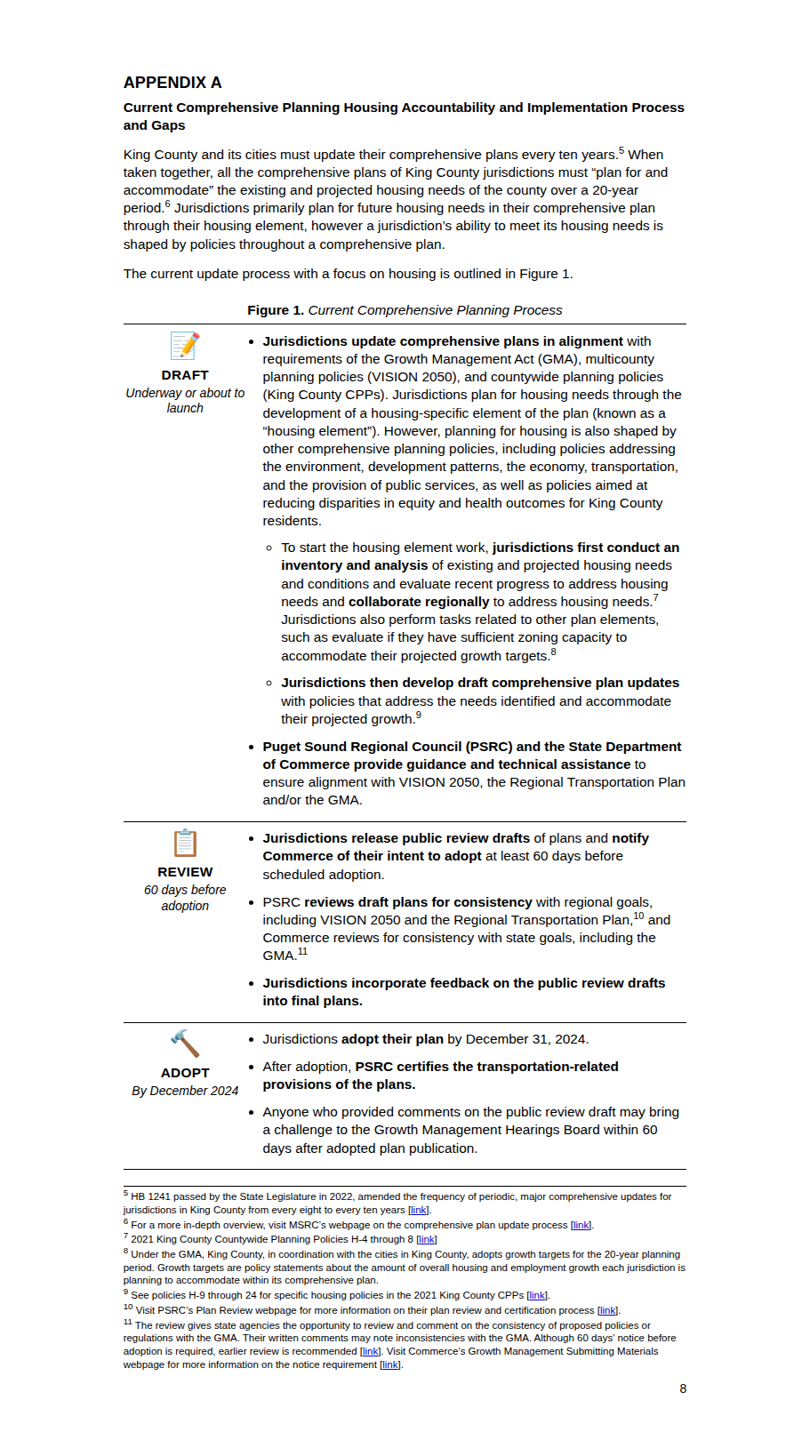APPENDIX A
Current Comprehensive Planning Housing Accountability and Implementation Process and Gaps
King County and its cities must update their comprehensive plans every ten years.5 When taken together, all the comprehensive plans of King County jurisdictions must “plan for and accommodate” the existing and projected housing needs of the county over a 20-year period.6 Jurisdictions primarily plan for future housing needs in their comprehensive plan through their housing element, however a jurisdiction’s ability to meet its housing needs is shaped by policies throughout a comprehensive plan.
The current update process with a focus on housing is outlined in Figure 1.
Figure 1. Current Comprehensive Planning Process
| 📝 DRAFT Underway or about to launch | Jurisdictions update comprehensive plans in alignment with requirements of the Growth Management Act (GMA), multicounty planning policies (VISION 2050), and countywide planning policies (King County CPPs). Jurisdictions plan for housing needs through the development of a housing-specific element of the plan (known as a “housing element”). However, planning for housing is also shaped by other comprehensive planning policies, including policies addressing the environment, development patterns, the economy, transportation, and the provision of public services, as well as policies aimed at reducing disparities in equity and health outcomes for King County residents. To start the housing element work, jurisdictions first conduct an inventory and analysis of existing and projected housing needs and conditions and evaluate recent progress to address housing needs and collaborate regionally to address housing needs. 7 Jurisdictions also perform tasks related to other plan elements, such as evaluate if they have sufficient zoning capacity to accommodate their projected growth targets. 8 Jurisdictions then develop draft comprehensive plan updates with policies that address the needs identified and accommodate their projected growth. 9 Puget Sound Regional Council (PSRC) and the State Department of Commerce provide guidance and technical assistance to ensure alignment with VISION 2050, the Regional Transportation Plan and/or the GMA. |
| 📋 REVIEW 60 days before adoption | Jurisdictions release public review drafts of plans and notify Commerce of their intent to adopt at least 60 days before scheduled adoption. PSRC reviews draft plans for consistency with regional goals, including VISION 2050 and the Regional Transportation Plan, 10 and Commerce reviews for consistency with state goals, including the GMA. 11 Jurisdictions incorporate feedback on the public review drafts into final plans. |
| 🔨 ADOPT By December 2024 | Jurisdictions adopt their plan by December 31, 2024. After adoption, PSRC certifies the transportation-related provisions of the plans. Anyone who provided comments on the public review draft may bring a challenge to the Growth Management Hearings Board within 60 days after adopted plan publication. |
5 HB 1241 passed by the State Legislature in 2022, amended the frequency of periodic, major comprehensive updates for jurisdictions in King County from every eight to every ten years [link].
6 For a more in-depth overview, visit MSRC’s webpage on the comprehensive plan update process [link].
7 2021 King County Countywide Planning Policies H-4 through 8 [link]
8 Under the GMA, King County, in coordination with the cities in King County, adopts growth targets for the 20-year planning period. Growth targets are policy statements about the amount of overall housing and employment growth each jurisdiction is planning to accommodate within its comprehensive plan.
9 See policies H-9 through 24 for specific housing policies in the 2021 King County CPPs [link].
10 Visit PSRC’s Plan Review webpage for more information on their plan review and certification process [link].
11 The review gives state agencies the opportunity to review and comment on the consistency of proposed policies or regulations with the GMA. Their written comments may note inconsistencies with the GMA. Although 60 days’ notice before adoption is required, earlier review is recommended [link]. Visit Commerce’s Growth Management Submitting Materials webpage for more information on the notice requirement [link].
8